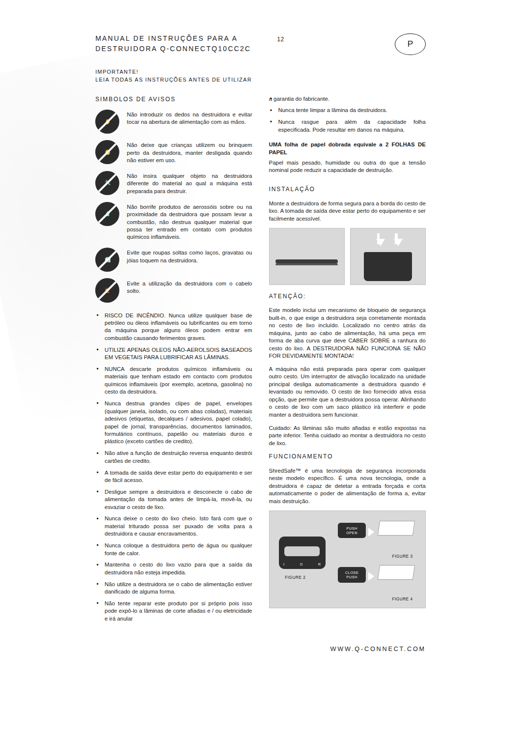Manual de instruções para a
destruidora Q-CONNECTQ10CC2C
12
P
Importante!
Leia todas as instruções antes de utilizar
Simbolos de avisos
✋
Não introduzir os dedos na destruidora e evitar tocar na abertura de alimentação com as mãos.
👶
Não deixe que crianças utilizem ou brinquem perto da destruidora, manter desligada quando não estiver em uso.
🔧
Não insira qualquer objeto na destruidora diferente do material ao qual a máquina está preparada para destruir.
🧴
Não borrife produtos de aerossóis sobre ou na proximidade da destruidora que possam levar a combustão, não destrua qualquer material que possa ter entrado em contato com produtos químicos inflamáveis.
👔
Evite que roupas soltas como laços, gravatas ou jóias toquem na destruidora.
💇
Evite a utilização da destruidora com o cabelo solto.
RISCO DE INCÊNDIO. Nunca utilize qualquer base de petróleo ou óleos inflamáveis ou lubrificantes ou em torno da máquina porque alguns óleos podem entrar em combustão causando ferimentos graves.
UTILIZE APENAS OLEOS NÃO-AEROLSOIS BASEADOS EM VEGETAIS PARA LUBRIFICAR AS LÂMINAS.
NUNCA descarte produtos químicos inflamáveis ou materiais que tenham estado em contacto com produtos químicos inflamáveis (por exemplo, acetona, gasolina) no cesto da destruidora.
Nunca destrua grandes clipes de papel, envelopes (qualquer janela, isolado, ou com abas coladas), materiais adesivos (etiquetas, decalques / adesivos, papel colado), papel de jornal, transparências, documentos laminados, formulários contínuos, papelão ou materiais duros e plástico (exceto cartões de credito).
Não ative a função de destruição reversa enquanto destrói cartões de credito.
A tomada de saída deve estar perto do equipamento e ser de fácil acesso.
Desligue sempre a destruidora e desconecte o cabo de alimentação da tomada antes de limpá-la, movê-la, ou esvaziar o cesto de lixo.
Nunca deixe o cesto do lixo cheio. Isto fará com que o material triturado possa ser puxado de volta para a destruidora e causar encravamentos.
Nunca coloque a destruidora perto de água ou qualquer fonte de calor.
Mantenha o cesto do lixo vazio para que a saída da destruidora não esteja impedida.
Não utilize a destruidora se o cabo de alimentação estiver danificado de alguma forma.
Não tente reparar este produto por si próprio pois isso pode expô-lo a lâminas de corte afiadas e / ou eletricidade e irá anular
a garantia do fabricante.
Nunca tente limpar a lâmina da destruidora.
Nunca rasgue para além da capacidade folha especificada. Pode resultar em danos na máquina.
UMA folha de papel dobrada equivale a 2 FOLHAS DE PAPEL
Papel mais pesado, humidade ou outra do que a tensão nominal pode reduzir a capacidade de destruição.
Instalação
Monte a destruidora de forma segura para a borda do cesto de lixo. A tomada de saída deve estar perto do equipamento e ser facilmente acessível.
Atenção:
Este modelo inclui um mecanismo de bloqueio de segurança built-in, o que exige a destruidora seja corretamente montada no cesto de lixo incluído. Localizado no centro atrás da máquina, junto ao cabo de alimentação, há uma peça em forma de aba curva que deve CABER SOBRE a ranhura do cesto do lixo. A DESTRUIDORA NÃO FUNCIONA SE NÃO FOR DEVIDAMENTE MONTADA!
A máquina não está preparada para operar com qualquer outro cesto. Um interruptor de ativação localizado na unidade principal desliga automaticamente a destruidora quando é levantado ou removido. O cesto de lixo fornecido ativa essa opção, que permite que a destruidora possa operar. Alinhando o cesto de lixo com um saco plástico irá interferir e pode manter a destruidora sem funcionar.
Cuidado: As lâminas são muito afiadas e estão expostas na parte inferior. Tenha cuidado ao montar a destruidora no cesto de lixo.
Funcionamento
ShredSafe™ é uma tecnologia de segurança incorporada neste modelo específico. É uma nova tecnologia, onde a destruidora é capaz de detetar a entrada forçada e corta automaticamente o poder de alimentação de forma a, evitar mais destruição.
IOR
Figure 2
PUSH OPEN
Figure 3
CLOSE PUSH
Figure 4
www.q-connect.com